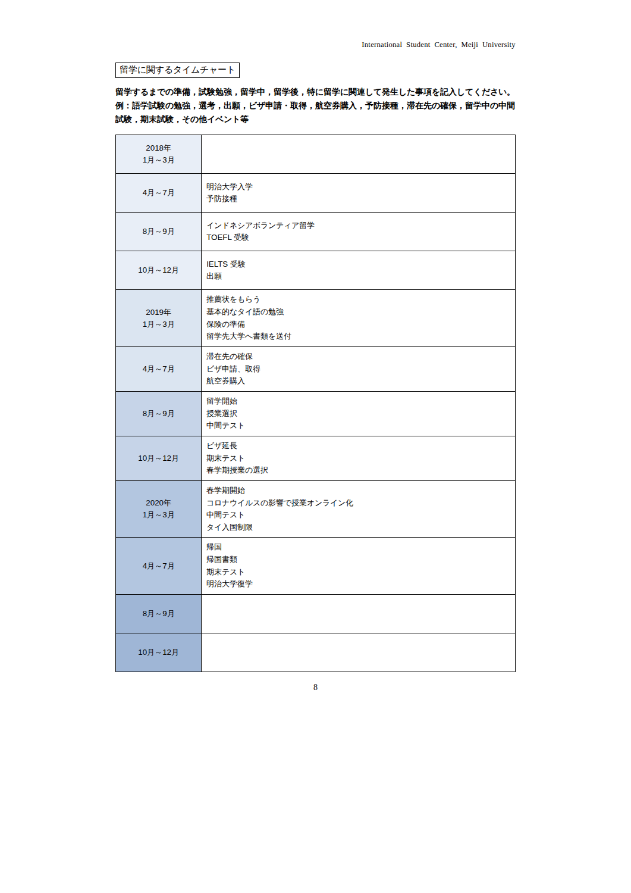International Student Center, Meiji University
留学に関するタイムチャート
留学するまでの準備，試験勉強，留学中，留学後，特に留学に関連して発生した事項を記入してください。例：語学試験の勉強，選考，出願，ビザ申請・取得，航空券購入，予防接種，滞在先の確保，留学中の中間試験，期末試験，その他イベント等
| 2018年 1月～3月 | |
| 4月～7月 | 明治大学入学 予防接種 |
| 8月～9月 | インドネシアボランティア留学 TOEFL 受験 |
| 10月～12月 | IELTS 受験 出願 |
| 2019年 1月～3月 | 推薦状をもらう 基本的なタイ語の勉強 保険の準備 留学先大学へ書類を送付 |
| 4月～7月 | 滞在先の確保 ビザ申請、取得 航空券購入 |
| 8月～9月 | 留学開始 授業選択 中間テスト |
| 10月～12月 | ビザ延長 期末テスト 春学期授業の選択 |
| 2020年 1月～3月 | 春学期開始 コロナウイルスの影響で授業オンライン化 中間テスト タイ入国制限 |
| 4月～7月 | 帰国 帰国書類 期末テスト 明治大学復学 |
| 8月～9月 | |
| 10月～12月 | |
8